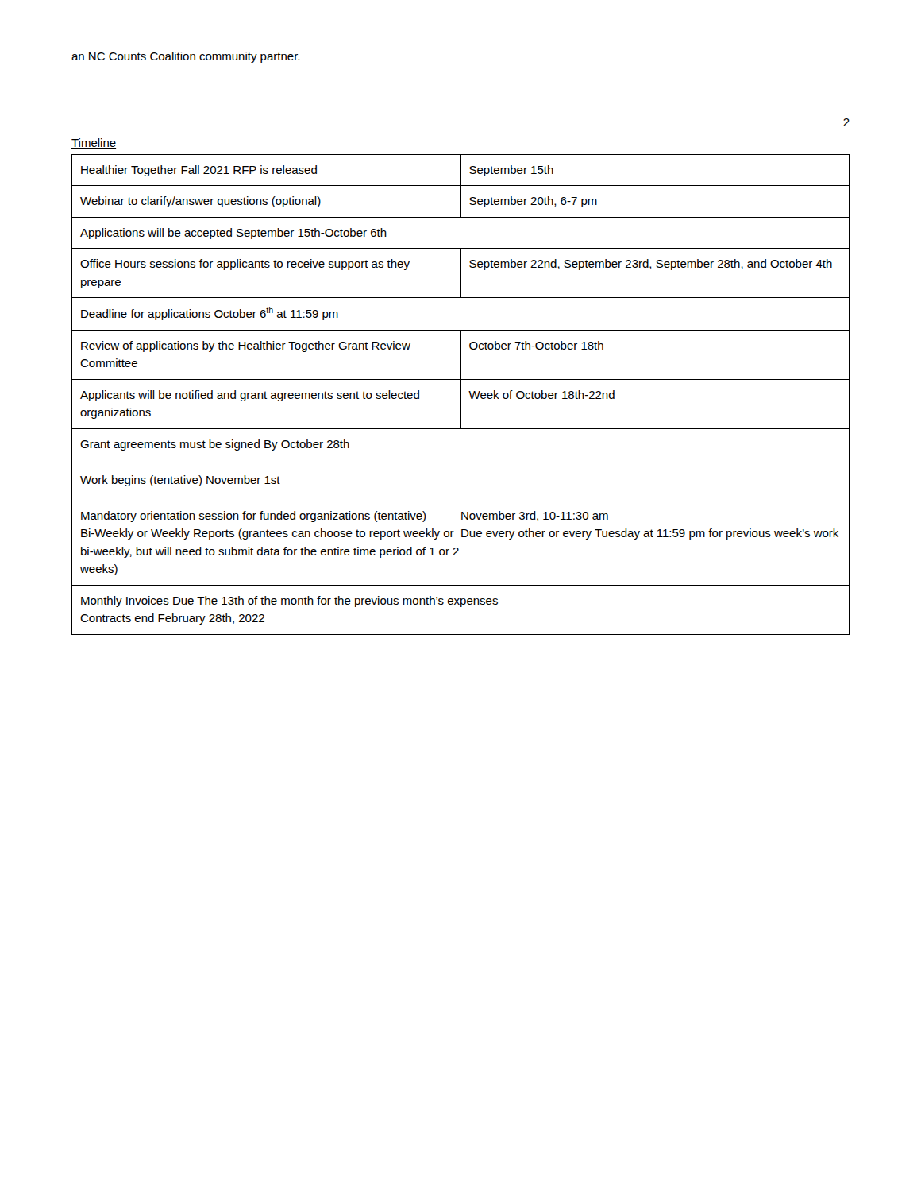an NC Counts Coalition community partner.
2
Timeline
| Healthier Together Fall 2021 RFP is released | September 15th |
| Webinar to clarify/answer questions (optional) | September 20th, 6-7 pm |
| Applications will be accepted September 15th-October 6th |
| Office Hours sessions for applicants to receive support as they prepare | September 22nd, September 23rd, September 28th, and October 4th |
| Deadline for applications October 6 th at 11:59 pm |
| Review of applications by the Healthier Together Grant Review Committee | October 7th-October 18th |
| Applicants will be notified and grant agreements sent to selected organizations | Week of October 18th-22nd |
| Grant agreements must be signed By October 28th Work begins (tentative) November 1st / Mandatory orientation session for funded organizations (tentative) / November 3rd, 10-11:30 am / / Bi-Weekly or Weekly Reports (grantees can choose to report weekly or bi-weekly, but will need to submit data for the entire time period of 1 or 2 weeks) / Due every other or every Tuesday at 11:59 pm for previous week’s work / |
| Monthly Invoices Due The 13th of the month for the previous month’s expenses Contracts end February 28th, 2022 |